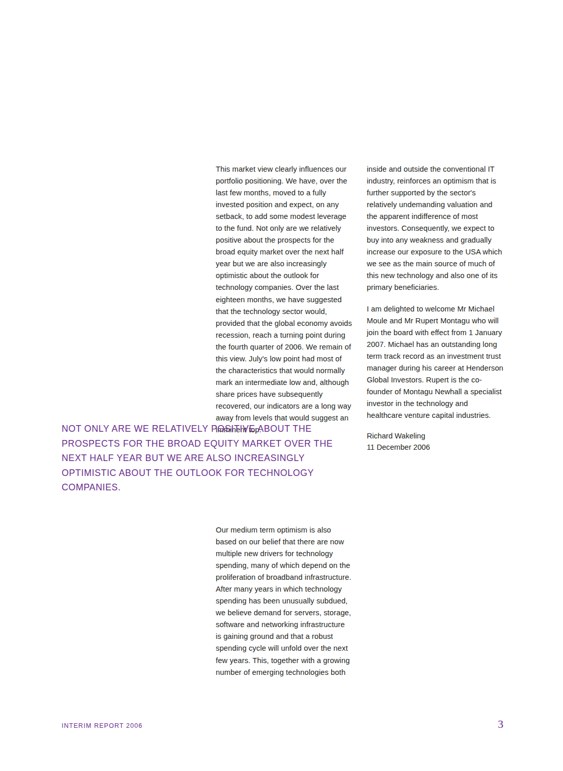This market view clearly influences our portfolio positioning. We have, over the last few months, moved to a fully invested position and expect, on any setback, to add some modest leverage to the fund. Not only are we relatively positive about the prospects for the broad equity market over the next half year but we are also increasingly optimistic about the outlook for technology companies. Over the last eighteen months, we have suggested that the technology sector would, provided that the global economy avoids recession, reach a turning point during the fourth quarter of 2006. We remain of this view. July's low point had most of the characteristics that would normally mark an intermediate low and, although share prices have subsequently recovered, our indicators are a long way away from levels that would suggest an imminent top.
inside and outside the conventional IT industry, reinforces an optimism that is further supported by the sector's relatively undemanding valuation and the apparent indifference of most investors. Consequently, we expect to buy into any weakness and gradually increase our exposure to the USA which we see as the main source of much of this new technology and also one of its primary beneficiaries.
I am delighted to welcome Mr Michael Moule and Mr Rupert Montagu who will join the board with effect from 1 January 2007. Michael has an outstanding long term track record as an investment trust manager during his career at Henderson Global Investors. Rupert is the co-founder of Montagu Newhall a specialist investor in the technology and healthcare venture capital industries.
Richard Wakeling 11 December 2006
Not only are we relatively positive about the prospects for the broad equity market over the next half year but we are also increasingly optimistic about the outlook for technology companies.
Our medium term optimism is also based on our belief that there are now multiple new drivers for technology spending, many of which depend on the proliferation of broadband infrastructure. After many years in which technology spending has been unusually subdued, we believe demand for servers, storage, software and networking infrastructure is gaining ground and that a robust spending cycle will unfold over the next few years. This, together with a growing number of emerging technologies both
Interim Report 2006
3